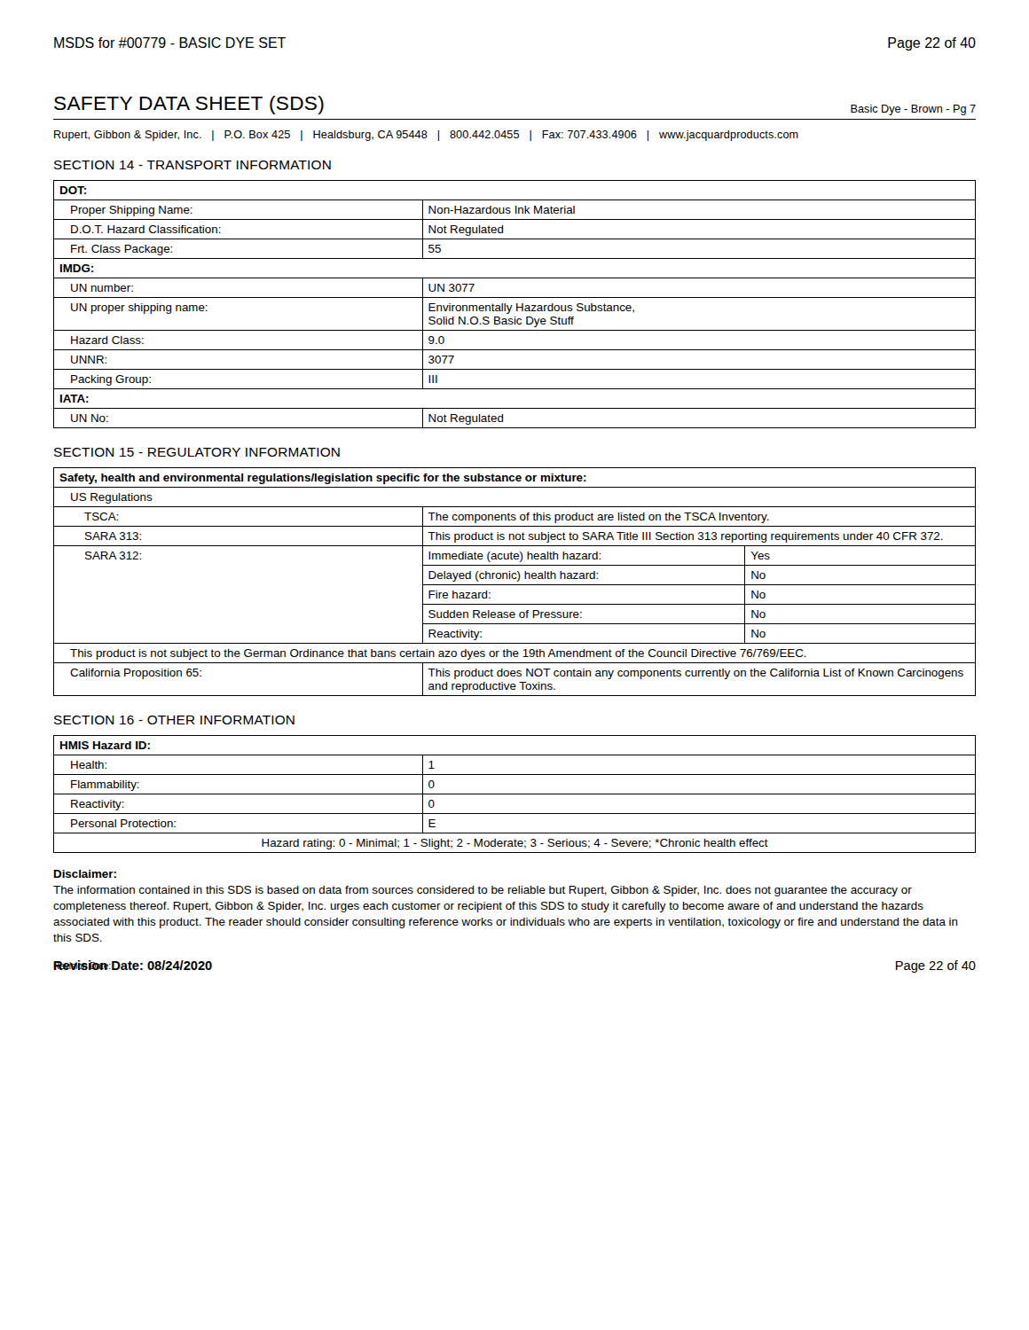MSDS for #00779 - BASIC DYE SET Page 22 of 40
SAFETY DATA SHEET (SDS)
Basic Dye - Brown - Pg 7
Rupert, Gibbon & Spider, Inc. | P.O. Box 425 | Healdsburg, CA 95448 | 800.442.0455 | Fax: 707.433.4906 | www.jacquardproducts.com
SECTION 14 - TRANSPORT INFORMATION
| DOT: |
| Proper Shipping Name: | Non-Hazardous Ink Material |
| D.O.T. Hazard Classification: | Not Regulated |
| Frt. Class Package: | 55 |
| IMDG: |
| UN number: | UN 3077 |
| UN proper shipping name: | Environmentally Hazardous Substance, Solid N.O.S Basic Dye Stuff |
| Hazard Class: | 9.0 |
| UNNR: | 3077 |
| Packing Group: | III |
| IATA: |
| UN No: | Not Regulated |
SECTION 15 - REGULATORY INFORMATION
| Safety, health and environmental regulations/legislation specific for the substance or mixture: |
| US Regulations |
| TSCA: | The components of this product are listed on the TSCA Inventory. |
| SARA 313: | This product is not subject to SARA Title III Section 313 reporting requirements under 40 CFR 372. |
| SARA 312: | Immediate (acute) health hazard: | Yes |
| Delayed (chronic) health hazard: | No |
| Fire hazard: | No |
| Sudden Release of Pressure: | No |
| Reactivity: | No |
| This product is not subject to the German Ordinance that bans certain azo dyes or the 19th Amendment of the Council Directive 76/769/EEC. |
| California Proposition 65: | This product does NOT contain any components currently on the California List of Known Carcinogens and reproductive Toxins. |
SECTION 16 - OTHER INFORMATION
| HMIS Hazard ID: |
| Health: | 1 |
| Flammability: | 0 |
| Reactivity: | 0 |
| Personal Protection: | E |
| Hazard rating: 0 - Minimal; 1 - Slight; 2 - Moderate; 3 - Serious; 4 - Severe; *Chronic health effect |
Disclaimer:
The information contained in this SDS is based on data from sources considered to be reliable but Rupert, Gibbon & Spider, Inc. does not guarantee the accuracy or completeness thereof. Rupert, Gibbon & Spider, Inc. urges each customer or recipient of this SDS to study it carefully to become aware of and understand the hazards associated with this product. The reader should consider consulting reference works or individuals who are experts in ventilation, toxicology or fire and understand the data in this SDS.
Revision Date: 08/24/2020Revision Date: Page 22 of 40